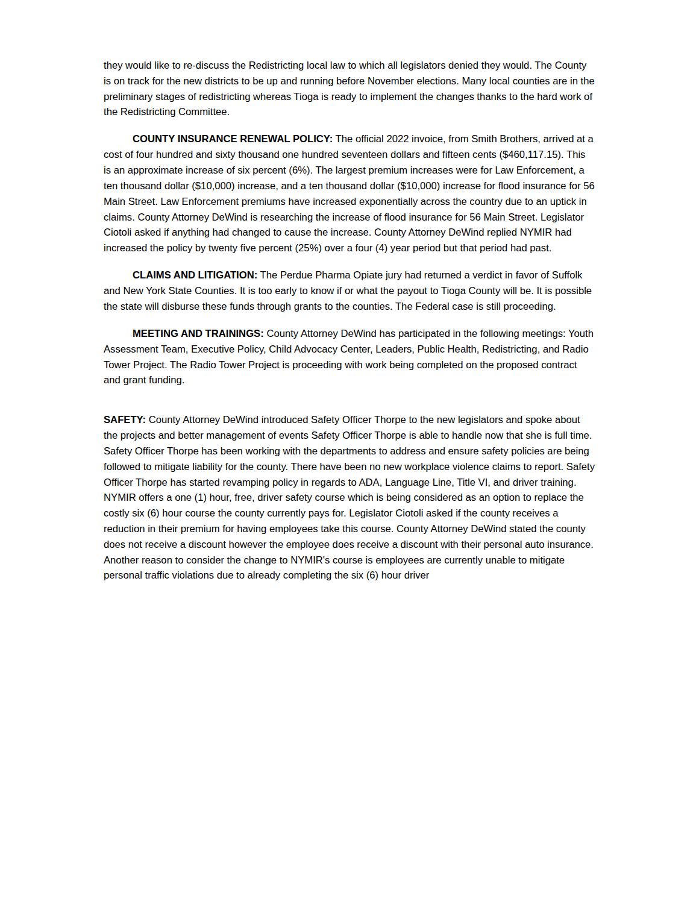they would like to re-discuss the Redistricting local law to which all legislators denied they would. The County is on track for the new districts to be up and running before November elections. Many local counties are in the preliminary stages of redistricting whereas Tioga is ready to implement the changes thanks to the hard work of the Redistricting Committee.
COUNTY INSURANCE RENEWAL POLICY: The official 2022 invoice, from Smith Brothers, arrived at a cost of four hundred and sixty thousand one hundred seventeen dollars and fifteen cents ($460,117.15). This is an approximate increase of six percent (6%). The largest premium increases were for Law Enforcement, a ten thousand dollar ($10,000) increase, and a ten thousand dollar ($10,000) increase for flood insurance for 56 Main Street. Law Enforcement premiums have increased exponentially across the country due to an uptick in claims. County Attorney DeWind is researching the increase of flood insurance for 56 Main Street. Legislator Ciotoli asked if anything had changed to cause the increase. County Attorney DeWind replied NYMIR had increased the policy by twenty five percent (25%) over a four (4) year period but that period had past.
CLAIMS AND LITIGATION: The Perdue Pharma Opiate jury had returned a verdict in favor of Suffolk and New York State Counties. It is too early to know if or what the payout to Tioga County will be. It is possible the state will disburse these funds through grants to the counties. The Federal case is still proceeding.
MEETING AND TRAININGS: County Attorney DeWind has participated in the following meetings: Youth Assessment Team, Executive Policy, Child Advocacy Center, Leaders, Public Health, Redistricting, and Radio Tower Project. The Radio Tower Project is proceeding with work being completed on the proposed contract and grant funding.
SAFETY: County Attorney DeWind introduced Safety Officer Thorpe to the new legislators and spoke about the projects and better management of events Safety Officer Thorpe is able to handle now that she is full time. Safety Officer Thorpe has been working with the departments to address and ensure safety policies are being followed to mitigate liability for the county. There have been no new workplace violence claims to report. Safety Officer Thorpe has started revamping policy in regards to ADA, Language Line, Title VI, and driver training. NYMIR offers a one (1) hour, free, driver safety course which is being considered as an option to replace the costly six (6) hour course the county currently pays for. Legislator Ciotoli asked if the county receives a reduction in their premium for having employees take this course. County Attorney DeWind stated the county does not receive a discount however the employee does receive a discount with their personal auto insurance. Another reason to consider the change to NYMIR's course is employees are currently unable to mitigate personal traffic violations due to already completing the six (6) hour driver